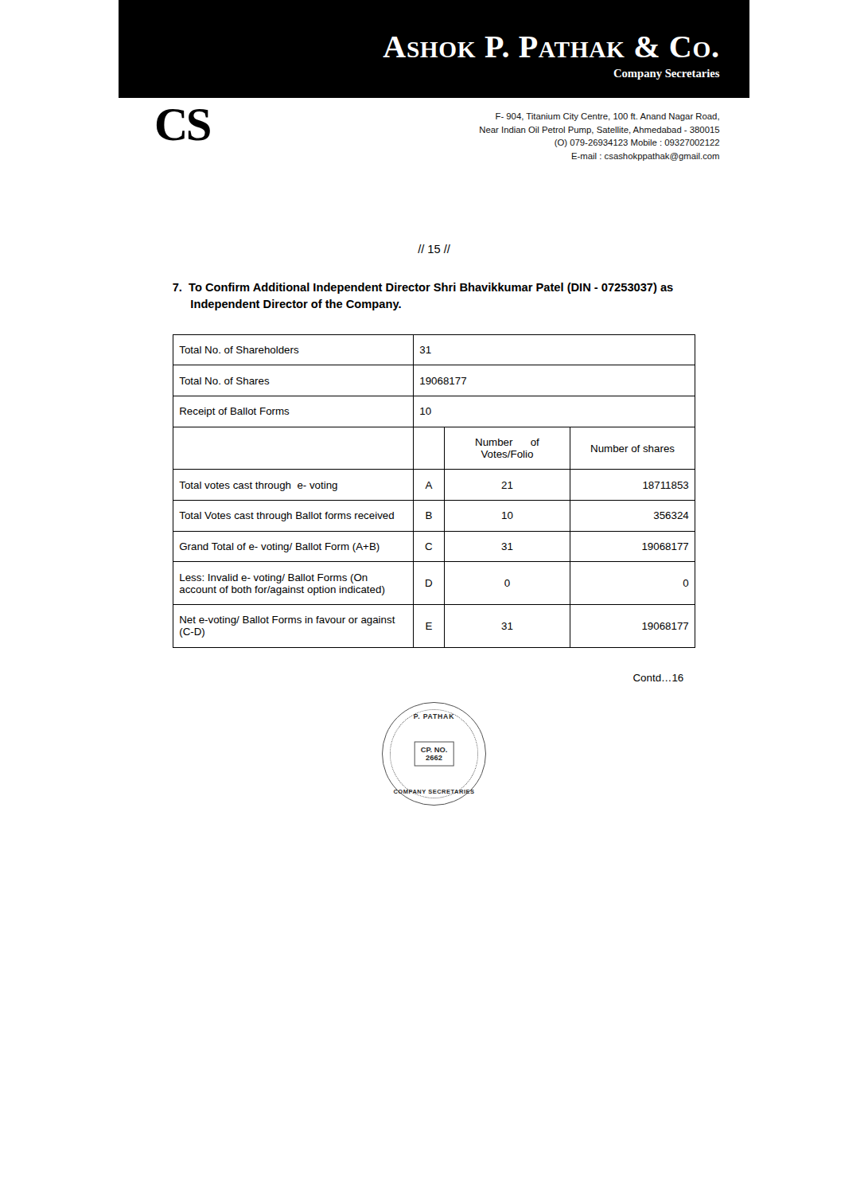ASHOK P. PATHAK & CO.
Company Secretaries
CS
F- 904, Titanium City Centre, 100 ft. Anand Nagar Road,
Near Indian Oil Petrol Pump, Satellite, Ahmedabad - 380015
(O) 079-26934123 Mobile : 09327002122
E-mail : csashokppathak@gmail.com
// 15 //
7. To Confirm Additional Independent Director Shri Bhavikkumar Patel (DIN - 07253037) as Independent Director of the Company.
| Total No. of Shareholders | 31 |
| Total No. of Shares | 19068177 |
| Receipt of Ballot Forms | 10 |
| | | Number of Votes/Folio | Number of shares |
| Total votes cast through e- voting | A | 21 | 18711853 |
| Total Votes cast through Ballot forms received | B | 10 | 356324 |
| Grand Total of e- voting/ Ballot Form (A+B) | C | 31 | 19068177 |
| Less: Invalid e- voting/ Ballot Forms (On account of both for/against option indicated) | D | 0 | 0 |
| Net e-voting/ Ballot Forms in favour or against (C-D) | E | 31 | 19068177 |
Contd…16
P. PATHAK
CP. NO.
2662
COMPANY SECRETARIES